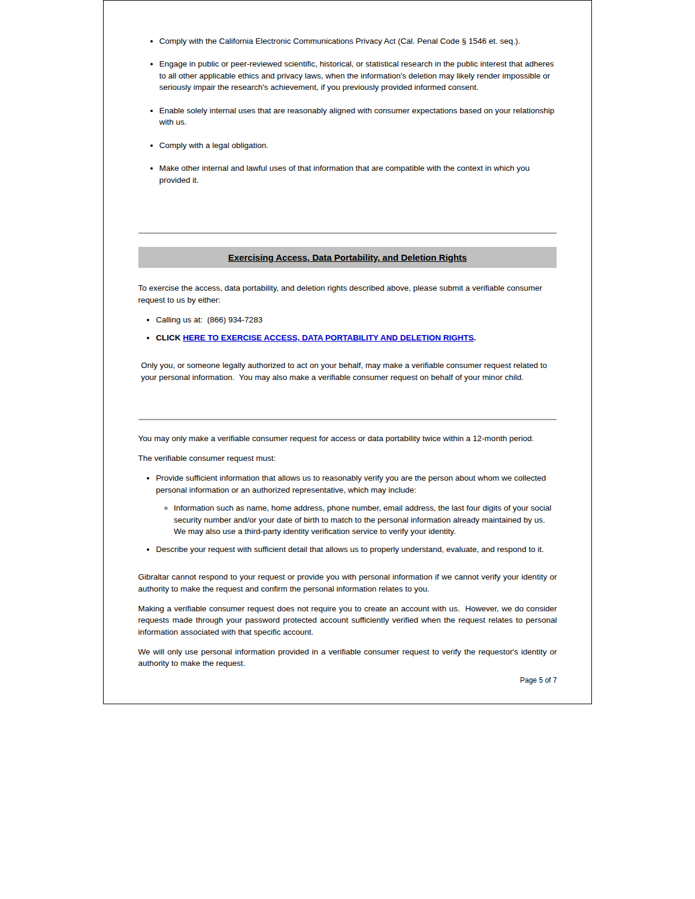Comply with the California Electronic Communications Privacy Act (Cal. Penal Code § 1546 et. seq.).
Engage in public or peer-reviewed scientific, historical, or statistical research in the public interest that adheres to all other applicable ethics and privacy laws, when the information's deletion may likely render impossible or seriously impair the research's achievement, if you previously provided informed consent.
Enable solely internal uses that are reasonably aligned with consumer expectations based on your relationship with us.
Comply with a legal obligation.
Make other internal and lawful uses of that information that are compatible with the context in which you provided it.
Exercising Access, Data Portability, and Deletion Rights
To exercise the access, data portability, and deletion rights described above, please submit a verifiable consumer request to us by either:
Calling us at: (866) 934-7283
CLICK HERE TO EXERCISE ACCESS, DATA PORTABILITY AND DELETION RIGHTS.
Only you, or someone legally authorized to act on your behalf, may make a verifiable consumer request related to your personal information. You may also make a verifiable consumer request on behalf of your minor child.
You may only make a verifiable consumer request for access or data portability twice within a 12-month period.
The verifiable consumer request must:
Provide sufficient information that allows us to reasonably verify you are the person about whom we collected personal information or an authorized representative, which may include:
Information such as name, home address, phone number, email address, the last four digits of your social security number and/or your date of birth to match to the personal information already maintained by us. We may also use a third-party identity verification service to verify your identity.
Describe your request with sufficient detail that allows us to properly understand, evaluate, and respond to it.
Gibraltar cannot respond to your request or provide you with personal information if we cannot verify your identity or authority to make the request and confirm the personal information relates to you.
Making a verifiable consumer request does not require you to create an account with us. However, we do consider requests made through your password protected account sufficiently verified when the request relates to personal information associated with that specific account.
We will only use personal information provided in a verifiable consumer request to verify the requestor's identity or authority to make the request.
Page 5 of 7